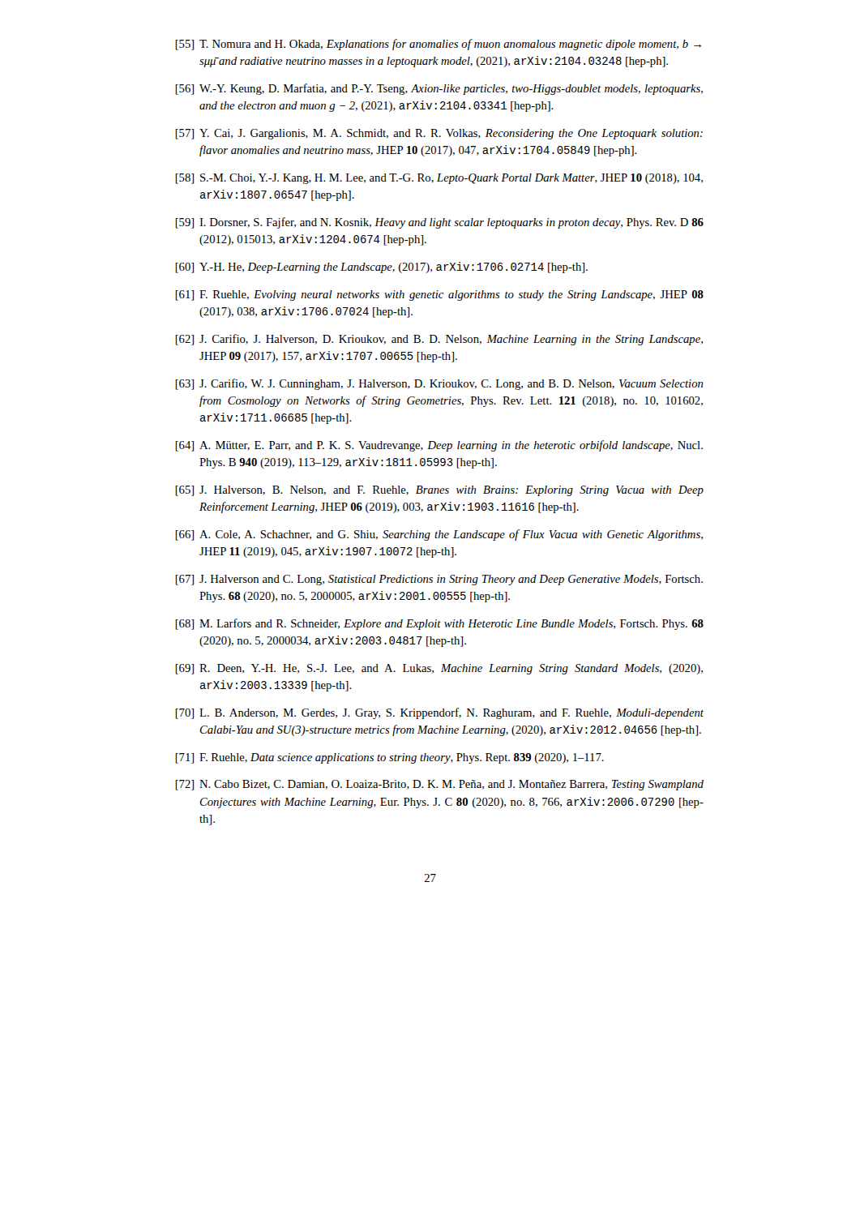[55] T. Nomura and H. Okada, Explanations for anomalies of muon anomalous magnetic dipole moment, b → sμμ̄ and radiative neutrino masses in a leptoquark model, (2021), arXiv:2104.03248 [hep-ph].
[56] W.-Y. Keung, D. Marfatia, and P.-Y. Tseng, Axion-like particles, two-Higgs-doublet models, leptoquarks, and the electron and muon g − 2, (2021), arXiv:2104.03341 [hep-ph].
[57] Y. Cai, J. Gargalionis, M. A. Schmidt, and R. R. Volkas, Reconsidering the One Leptoquark solution: flavor anomalies and neutrino mass, JHEP 10 (2017), 047, arXiv:1704.05849 [hep-ph].
[58] S.-M. Choi, Y.-J. Kang, H. M. Lee, and T.-G. Ro, Lepto-Quark Portal Dark Matter, JHEP 10 (2018), 104, arXiv:1807.06547 [hep-ph].
[59] I. Dorsner, S. Fajfer, and N. Kosnik, Heavy and light scalar leptoquarks in proton decay, Phys. Rev. D 86 (2012), 015013, arXiv:1204.0674 [hep-ph].
[60] Y.-H. He, Deep-Learning the Landscape, (2017), arXiv:1706.02714 [hep-th].
[61] F. Ruehle, Evolving neural networks with genetic algorithms to study the String Landscape, JHEP 08 (2017), 038, arXiv:1706.07024 [hep-th].
[62] J. Carifio, J. Halverson, D. Krioukov, and B. D. Nelson, Machine Learning in the String Landscape, JHEP 09 (2017), 157, arXiv:1707.00655 [hep-th].
[63] J. Carifio, W. J. Cunningham, J. Halverson, D. Krioukov, C. Long, and B. D. Nelson, Vacuum Selection from Cosmology on Networks of String Geometries, Phys. Rev. Lett. 121 (2018), no. 10, 101602, arXiv:1711.06685 [hep-th].
[64] A. Mütter, E. Parr, and P. K. S. Vaudrevange, Deep learning in the heterotic orbifold landscape, Nucl. Phys. B 940 (2019), 113–129, arXiv:1811.05993 [hep-th].
[65] J. Halverson, B. Nelson, and F. Ruehle, Branes with Brains: Exploring String Vacua with Deep Reinforcement Learning, JHEP 06 (2019), 003, arXiv:1903.11616 [hep-th].
[66] A. Cole, A. Schachner, and G. Shiu, Searching the Landscape of Flux Vacua with Genetic Algorithms, JHEP 11 (2019), 045, arXiv:1907.10072 [hep-th].
[67] J. Halverson and C. Long, Statistical Predictions in String Theory and Deep Generative Models, Fortsch. Phys. 68 (2020), no. 5, 2000005, arXiv:2001.00555 [hep-th].
[68] M. Larfors and R. Schneider, Explore and Exploit with Heterotic Line Bundle Models, Fortsch. Phys. 68 (2020), no. 5, 2000034, arXiv:2003.04817 [hep-th].
[69] R. Deen, Y.-H. He, S.-J. Lee, and A. Lukas, Machine Learning String Standard Models, (2020), arXiv:2003.13339 [hep-th].
[70] L. B. Anderson, M. Gerdes, J. Gray, S. Krippendorf, N. Raghuram, and F. Ruehle, Moduli-dependent Calabi-Yau and SU(3)-structure metrics from Machine Learning, (2020), arXiv:2012.04656 [hep-th].
[71] F. Ruehle, Data science applications to string theory, Phys. Rept. 839 (2020), 1–117.
[72] N. Cabo Bizet, C. Damian, O. Loaiza-Brito, D. K. M. Peña, and J. Montañez Barrera, Testing Swampland Conjectures with Machine Learning, Eur. Phys. J. C 80 (2020), no. 8, 766, arXiv:2006.07290 [hep-th].
27